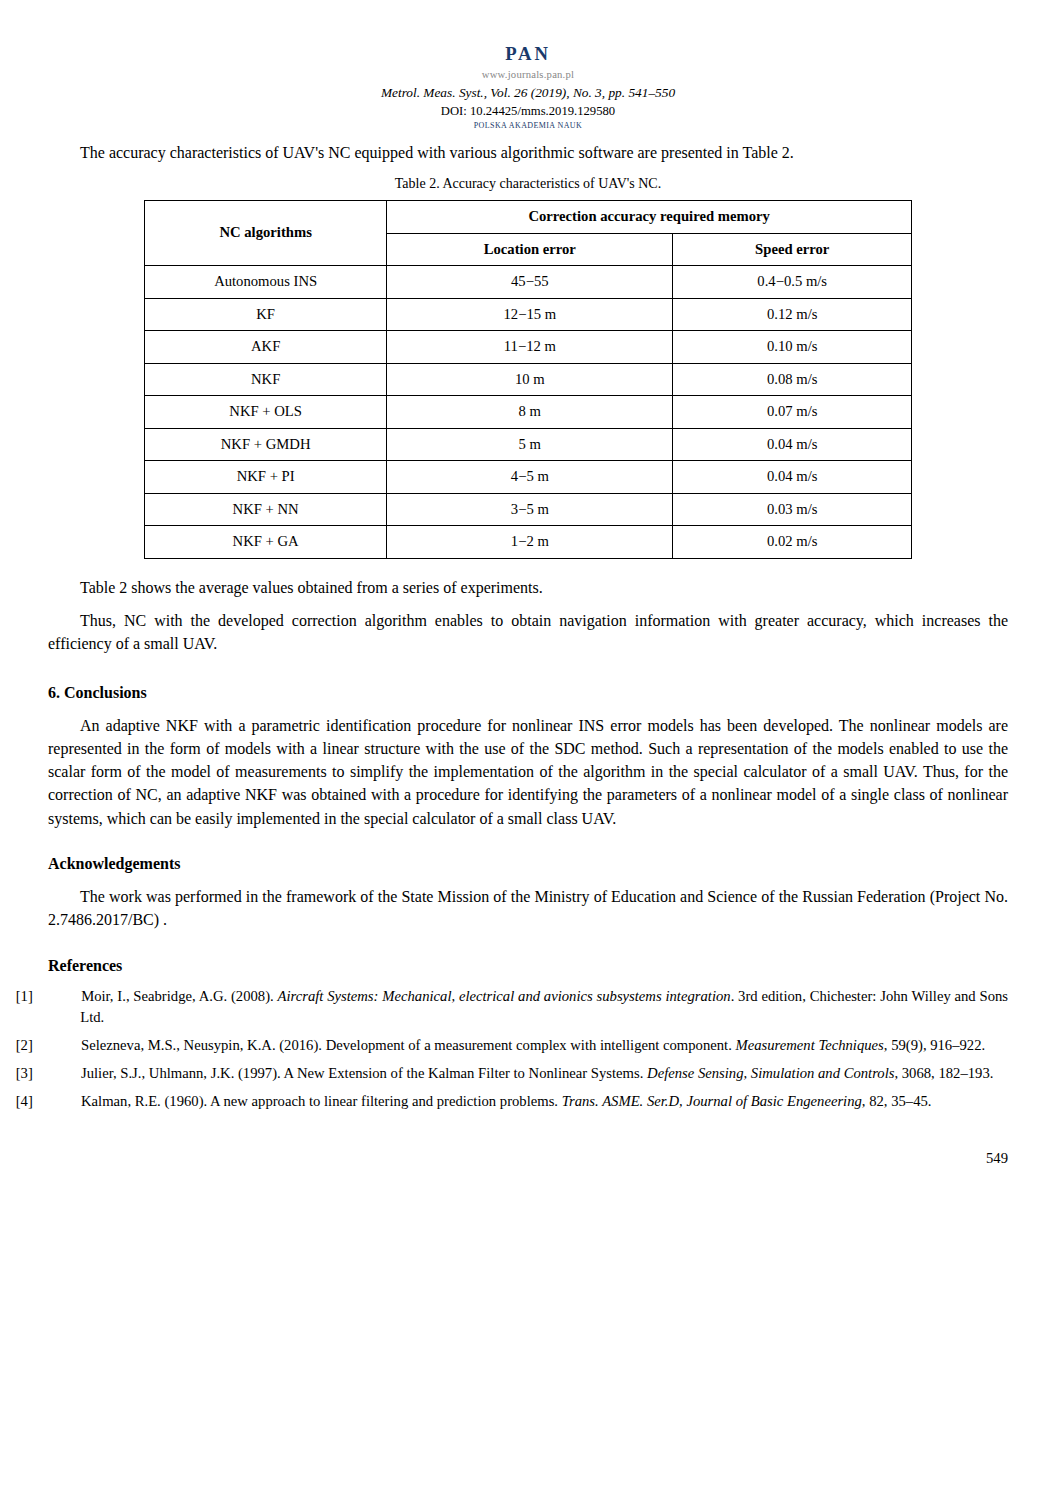PAN
www.journals.pan.pl
Metrol. Meas. Syst., Vol. 26 (2019), No. 3, pp. 541–550
DOI: 10.24425/mms.2019.129580
POLSKA AKADEMIA NAUK
The accuracy characteristics of UAV's NC equipped with various algorithmic software are presented in Table 2.
Table 2. Accuracy characteristics of UAV's NC.
| NC algorithms | Correction accuracy required memory |
| --- | --- |
| Location error | Speed error |
| Autonomous INS | 45−55 | 0.4−0.5 m/s |
| KF | 12−15 m | 0.12 m/s |
| AKF | 11−12 m | 0.10 m/s |
| NKF | 10 m | 0.08 m/s |
| NKF + OLS | 8 m | 0.07 m/s |
| NKF + GMDH | 5 m | 0.04 m/s |
| NKF + PI | 4−5 m | 0.04 m/s |
| NKF + NN | 3−5 m | 0.03 m/s |
| NKF + GA | 1−2 m | 0.02 m/s |
Table 2 shows the average values obtained from a series of experiments.
Thus, NC with the developed correction algorithm enables to obtain navigation information with greater accuracy, which increases the efficiency of a small UAV.
6. Conclusions
An adaptive NKF with a parametric identification procedure for nonlinear INS error models has been developed. The nonlinear models are represented in the form of models with a linear structure with the use of the SDC method. Such a representation of the models enabled to use the scalar form of the model of measurements to simplify the implementation of the algorithm in the special calculator of a small UAV. Thus, for the correction of NC, an adaptive NKF was obtained with a procedure for identifying the parameters of a nonlinear model of a single class of nonlinear systems, which can be easily implemented in the special calculator of a small class UAV.
Acknowledgements
The work was performed in the framework of the State Mission of the Ministry of Education and Science of the Russian Federation (Project No. 2.7486.2017/BC) .
References
[1] Moir, I., Seabridge, A.G. (2008). Aircraft Systems: Mechanical, electrical and avionics subsystems integration. 3rd edition, Chichester: John Willey and Sons Ltd.
[2] Selezneva, M.S., Neusypin, K.A. (2016). Development of a measurement complex with intelligent component. Measurement Techniques, 59(9), 916–922.
[3] Julier, S.J., Uhlmann, J.K. (1997). A New Extension of the Kalman Filter to Nonlinear Systems. Defense Sensing, Simulation and Controls, 3068, 182–193.
[4] Kalman, R.E. (1960). A new approach to linear filtering and prediction problems. Trans. ASME. Ser.D, Journal of Basic Engeneering, 82, 35–45.
549